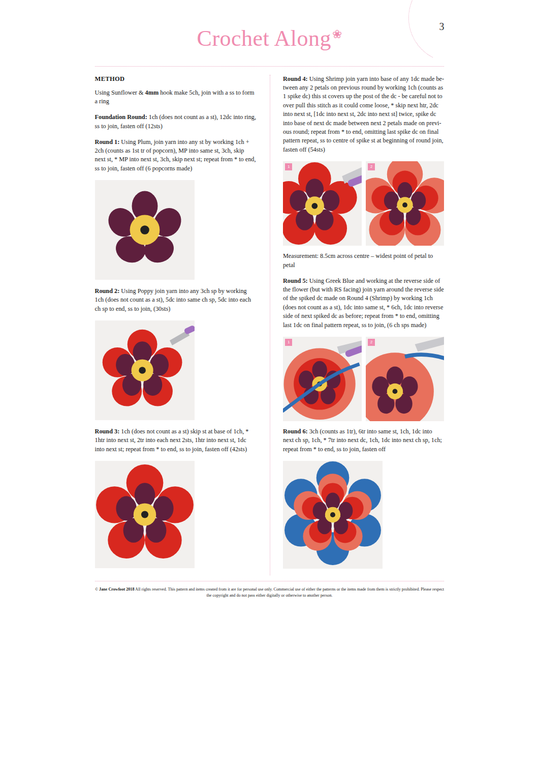3
Crochet Along❀
METHOD
Using Sunflower & 4mm hook make 5ch, join with a ss to form a ring
Foundation Round: 1ch (does not count as a st), 12dc into ring, ss to join, fasten off (12sts)
Round 1: Using Plum, join yarn into any st by working 1ch + 2ch (counts as 1st tr of popcorn), MP into same st, 3ch, skip next st, * MP into next st, 3ch, skip next st; repeat from * to end, ss to join, fasten off (6 popcorns made)
Round 2: Using Poppy join yarn into any 3ch sp by working 1ch (does not count as a st), 5dc into same ch sp, 5dc into each ch sp to end, ss to join, (30sts)
Round 3: 1ch (does not count as a st) skip st at base of 1ch, * 1htr into next st, 2tr into each next 2sts, 1htr into next st, 1dc into next st; repeat from * to end, ss to join, fasten off (42sts)
Round 4: Using Shrimp join yarn into base of any 1dc made between any 2 petals on previous round by working 1ch (counts as 1 spike dc) this st covers up the post of the dc - be careful not to over pull this stitch as it could come loose, * skip next htr, 2dc into next st, [1dc into next st, 2dc into next st] twice, spike dc into base of next dc made between next 2 petals made on previous round; repeat from * to end, omitting last spike dc on final pattern repeat, ss to centre of spike st at beginning of round join, fasten off (54sts)
1
2
Measurement: 8.5cm across centre – widest point of petal to petal
Round 5: Using Greek Blue and working at the reverse side of the flower (but with RS facing) join yarn around the reverse side of the spiked dc made on Round 4 (Shrimp) by working 1ch (does not count as a st), 1dc into same st, * 6ch, 1dc into reverse side of next spiked dc as before; repeat from * to end, omitting last 1dc on final pattern repeat, ss to join, (6 ch sps made)
1
2
Round 6: 3ch (counts as 1tr), 6tr into same st, 1ch, 1dc into next ch sp, 1ch, * 7tr into next dc, 1ch, 1dc into next ch sp, 1ch; repeat from * to end, ss to join, fasten off
© Jane Crowfoot 2018 All rights reserved. This pattern and items created from it are for personal use only. Commercial use of either the patterns or the items made from them is strictly prohibited. Please respect the copyright and do not pass either digitally or otherwise to another person.